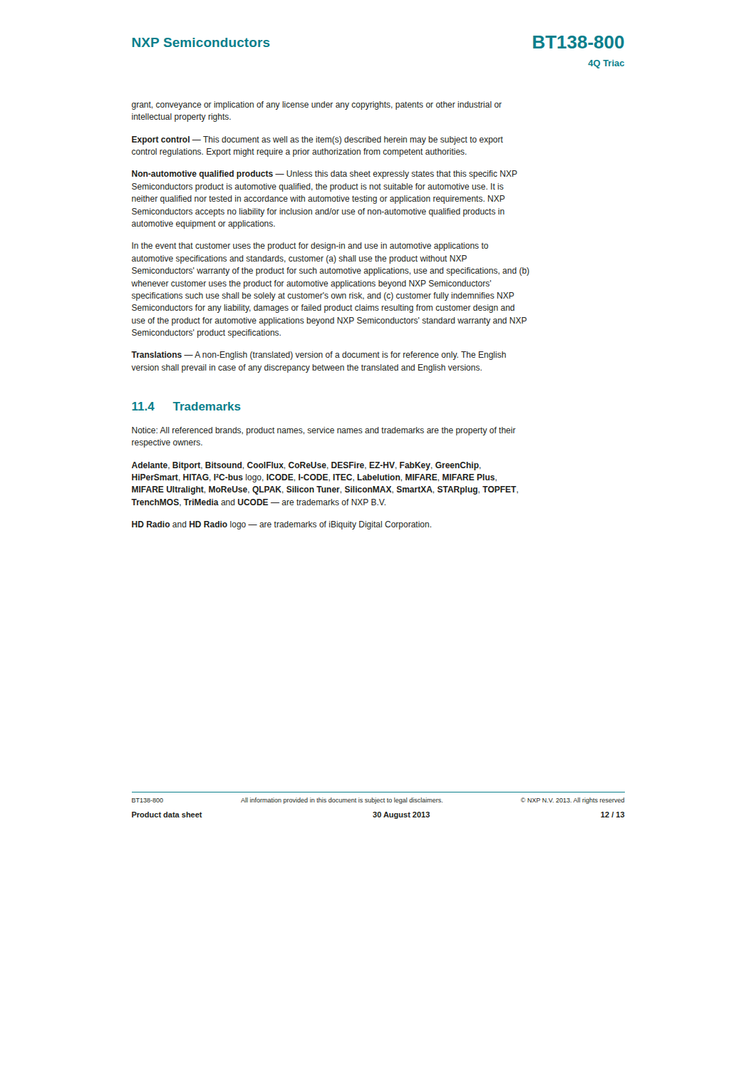NXP Semiconductors
BT138-800
4Q Triac
grant, conveyance or implication of any license under any copyrights, patents or other industrial or intellectual property rights.
Export control — This document as well as the item(s) described herein may be subject to export control regulations. Export might require a prior authorization from competent authorities.
Non-automotive qualified products — Unless this data sheet expressly states that this specific NXP Semiconductors product is automotive qualified, the product is not suitable for automotive use. It is neither qualified nor tested in accordance with automotive testing or application requirements. NXP Semiconductors accepts no liability for inclusion and/or use of non-automotive qualified products in automotive equipment or applications.
In the event that customer uses the product for design-in and use in automotive applications to automotive specifications and standards, customer (a) shall use the product without NXP Semiconductors' warranty of the product for such automotive applications, use and specifications, and (b) whenever customer uses the product for automotive applications beyond NXP Semiconductors' specifications such use shall be solely at customer's own risk, and (c) customer fully indemnifies NXP Semiconductors for any liability, damages or failed product claims resulting from customer design and use of the product for automotive applications beyond NXP Semiconductors' standard warranty and NXP Semiconductors' product specifications.
Translations — A non-English (translated) version of a document is for reference only. The English version shall prevail in case of any discrepancy between the translated and English versions.
11.4 Trademarks
Notice: All referenced brands, product names, service names and trademarks are the property of their respective owners.
Adelante, Bitport, Bitsound, CoolFlux, CoReUse, DESFire, EZ-HV, FabKey, GreenChip, HiPerSmart, HITAG, I²C-bus logo, ICODE, I-CODE, ITEC, Labelution, MIFARE, MIFARE Plus, MIFARE Ultralight, MoReUse, QLPAK, Silicon Tuner, SiliconMAX, SmartXA, STARplug, TOPFET, TrenchMOS, TriMedia and UCODE — are trademarks of NXP B.V.
HD Radio and HD Radio logo — are trademarks of iBiquity Digital Corporation.
BT138-800 All information provided in this document is subject to legal disclaimers. © NXP N.V. 2013. All rights reserved
Product data sheet 30 August 2013 12 / 13